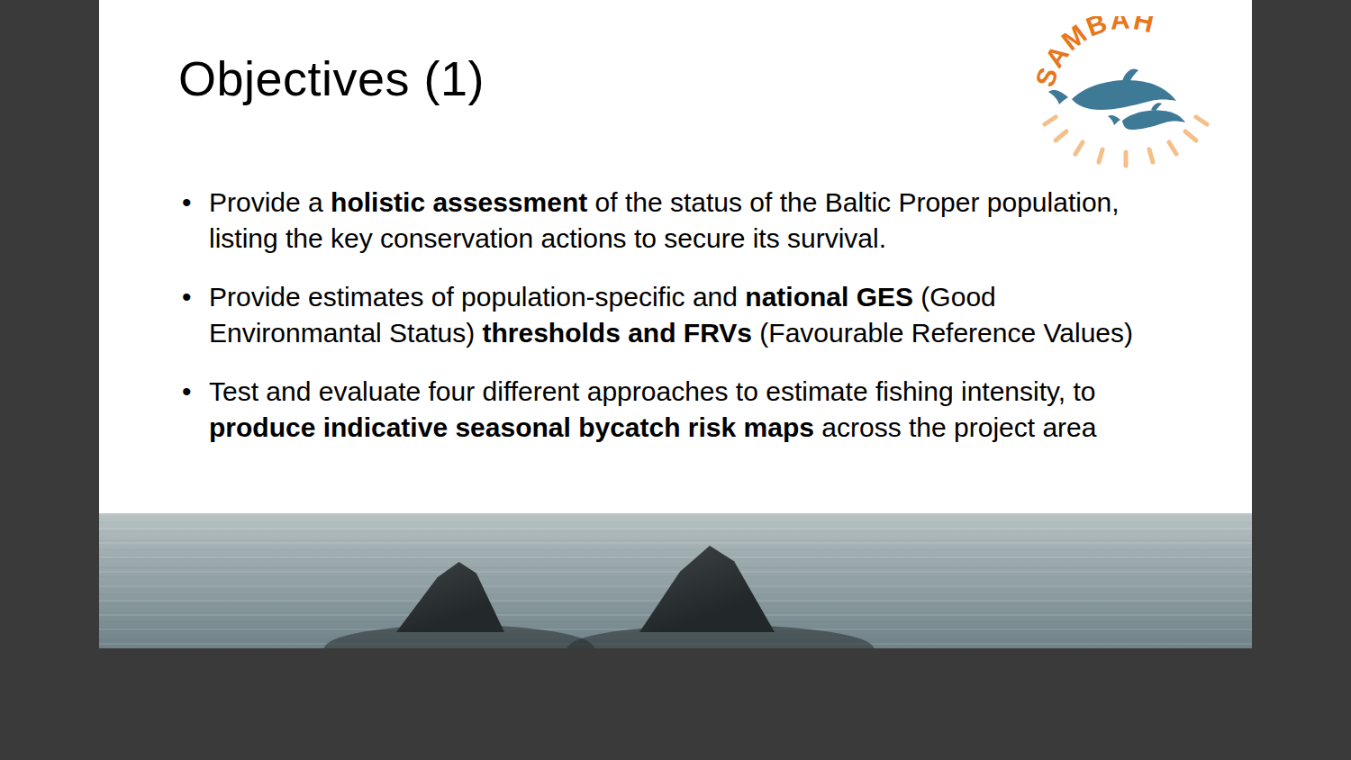Objectives (1)
Provide a holistic assessment of the status of the Baltic Proper population, listing the key conservation actions to secure its survival.
Provide estimates of population-specific and national GES (Good Environmantal Status) thresholds and FRVs (Favourable Reference Values)
Test and evaluate four different approaches to estimate fishing intensity, to produce indicative seasonal bycatch risk maps across the project area
SAMBAH